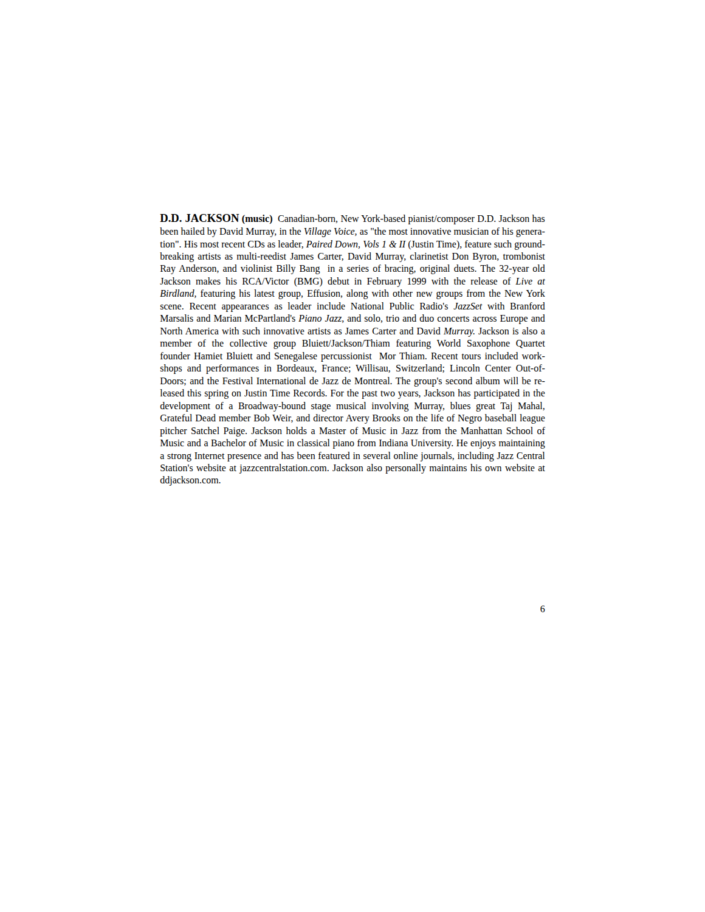D.D. JACKSON (music) Canadian-born, New York-based pianist/composer D.D. Jackson has been hailed by David Murray, in the Village Voice, as "the most innovative musician of his generation". His most recent CDs as leader, Paired Down, Vols 1 & II (Justin Time), feature such groundbreaking artists as multi-reedist James Carter, David Murray, clarinetist Don Byron, trombonist Ray Anderson, and violinist Billy Bang in a series of bracing, original duets. The 32-year old Jackson makes his RCA/Victor (BMG) debut in February 1999 with the release of Live at Birdland, featuring his latest group, Effusion, along with other new groups from the New York scene. Recent appearances as leader include National Public Radio's JazzSet with Branford Marsalis and Marian McPartland's Piano Jazz, and solo, trio and duo concerts across Europe and North America with such innovative artists as James Carter and David Murray. Jackson is also a member of the collective group Bluiett/Jackson/Thiam featuring World Saxophone Quartet founder Hamiet Bluiett and Senegalese percussionist Mor Thiam. Recent tours included workshops and performances in Bordeaux, France; Willisau, Switzerland; Lincoln Center Out-of-Doors; and the Festival International de Jazz de Montreal. The group's second album will be released this spring on Justin Time Records. For the past two years, Jackson has participated in the development of a Broadway-bound stage musical involving Murray, blues great Taj Mahal, Grateful Dead member Bob Weir, and director Avery Brooks on the life of Negro baseball league pitcher Satchel Paige. Jackson holds a Master of Music in Jazz from the Manhattan School of Music and a Bachelor of Music in classical piano from Indiana University. He enjoys maintaining a strong Internet presence and has been featured in several online journals, including Jazz Central Station's website at jazzcentralstation.com. Jackson also personally maintains his own website at ddjackson.com.
6